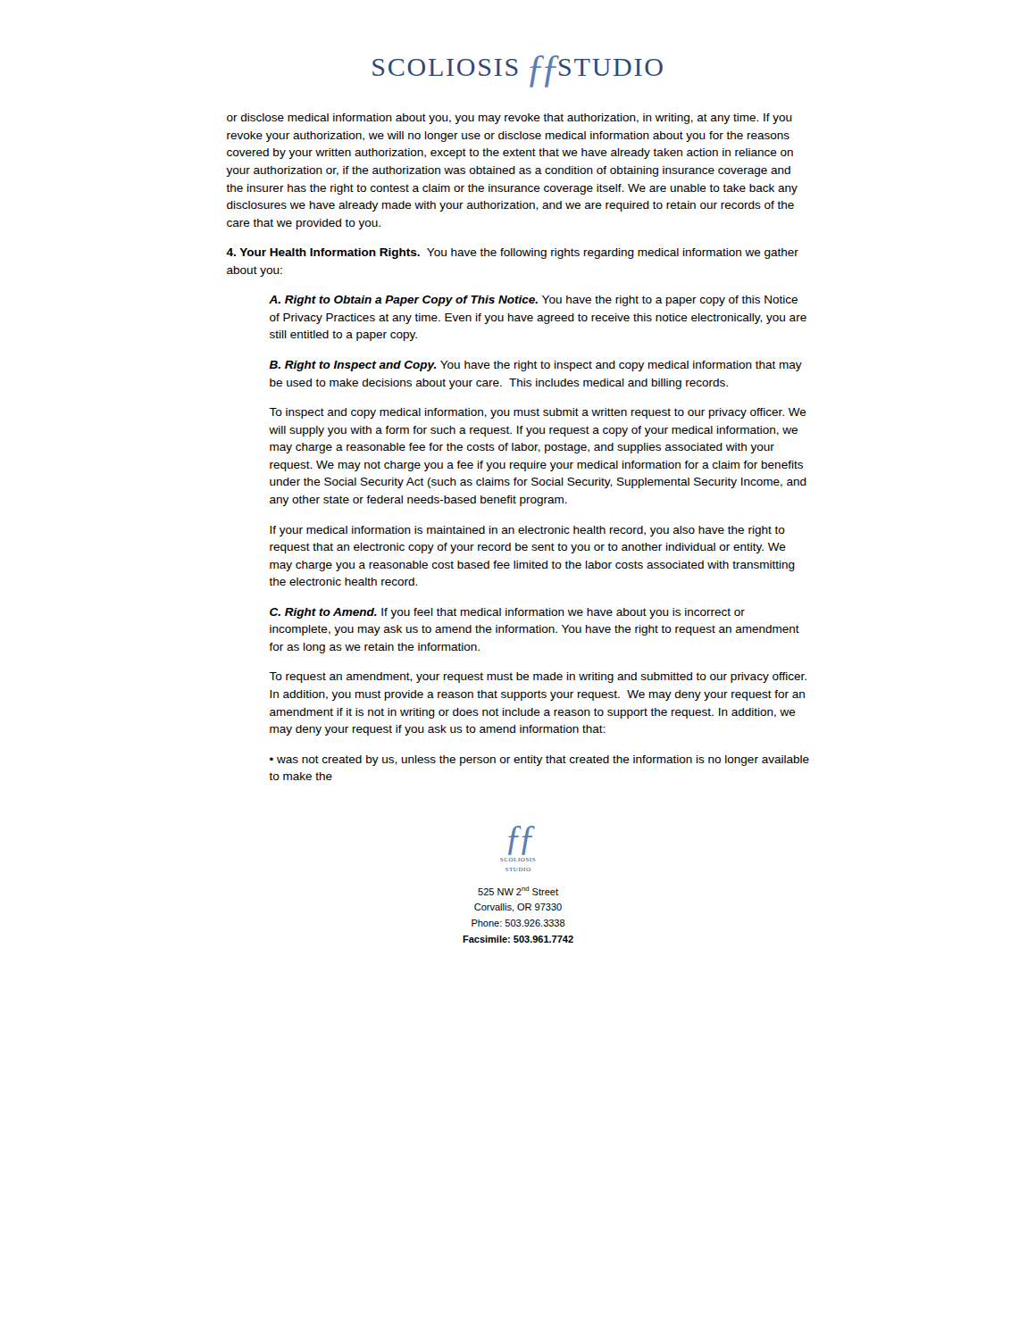SCOLIOSIS ƒƒ STUDIO
or disclose medical information about you, you may revoke that authorization, in writing, at any time. If you revoke your authorization, we will no longer use or disclose medical information about you for the reasons covered by your written authorization, except to the extent that we have already taken action in reliance on your authorization or, if the authorization was obtained as a condition of obtaining insurance coverage and the insurer has the right to contest a claim or the insurance coverage itself. We are unable to take back any disclosures we have already made with your authorization, and we are required to retain our records of the care that we provided to you.
4. Your Health Information Rights. You have the following rights regarding medical information we gather about you:
A. Right to Obtain a Paper Copy of This Notice. You have the right to a paper copy of this Notice of Privacy Practices at any time. Even if you have agreed to receive this notice electronically, you are still entitled to a paper copy.
B. Right to Inspect and Copy. You have the right to inspect and copy medical information that may be used to make decisions about your care. This includes medical and billing records.
To inspect and copy medical information, you must submit a written request to our privacy officer. We will supply you with a form for such a request. If you request a copy of your medical information, we may charge a reasonable fee for the costs of labor, postage, and supplies associated with your request. We may not charge you a fee if you require your medical information for a claim for benefits under the Social Security Act (such as claims for Social Security, Supplemental Security Income, and any other state or federal needs-based benefit program.
If your medical information is maintained in an electronic health record, you also have the right to request that an electronic copy of your record be sent to you or to another individual or entity. We may charge you a reasonable cost based fee limited to the labor costs associated with transmitting the electronic health record.
C. Right to Amend. If you feel that medical information we have about you is incorrect or incomplete, you may ask us to amend the information. You have the right to request an amendment for as long as we retain the information.
To request an amendment, your request must be made in writing and submitted to our privacy officer. In addition, you must provide a reason that supports your request. We may deny your request for an amendment if it is not in writing or does not include a reason to support the request. In addition, we may deny your request if you ask us to amend information that:
• was not created by us, unless the person or entity that created the information is no longer available to make the
ƒƒ SCOLIOSIS
STUDIO
525 NW 2nd Street
Corvallis, OR 97330
Phone: 503.926.3338
Facsimile: 503.961.7742